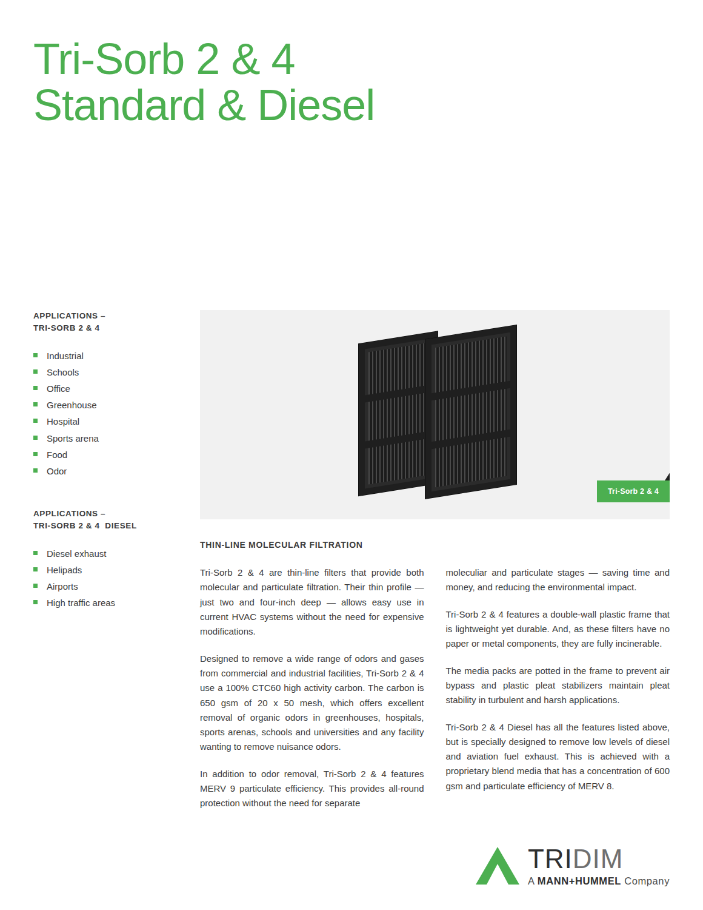Tri-Sorb 2 & 4 Standard & Diesel
Applications –
Tri-Sorb 2 & 4
Industrial
Schools
Office
Greenhouse
Hospital
Sports arena
Food
Odor
Applications –
Tri-Sorb 2 & 4 Diesel
Diesel exhaust
Helipads
Airports
High traffic areas
Tri-Sorb 2 & 4
Thin-line molecular filtration
Tri-Sorb 2 & 4 are thin-line filters that provide both molecular and particulate filtration. Their thin profile — just two and four-inch deep — allows easy use in current HVAC systems without the need for expensive modifications.
Designed to remove a wide range of odors and gases from commercial and industrial facilities, Tri-Sorb 2 & 4 use a 100% CTC60 high activity carbon. The carbon is 650 gsm of 20 x 50 mesh, which offers excellent removal of organic odors in greenhouses, hospitals, sports arenas, schools and universities and any facility wanting to remove nuisance odors.
In addition to odor removal, Tri-Sorb 2 & 4 features MERV 9 particulate efficiency. This provides all-round protection without the need for separate
moleculiar and particulate stages — saving time and money, and reducing the environmental impact.
Tri-Sorb 2 & 4 features a double-wall plastic frame that is lightweight yet durable. And, as these filters have no paper or metal components, they are fully incinerable.
The media packs are potted in the frame to prevent air bypass and plastic pleat stabilizers maintain pleat stability in turbulent and harsh applications.
Tri-Sorb 2 & 4 Diesel has all the features listed above, but is specially designed to remove low levels of diesel and aviation fuel exhaust. This is achieved with a proprietary blend media that has a concentration of 600 gsm and particulate efficiency of MERV 8.
TRIDIM
A MANN+HUMMEL Company